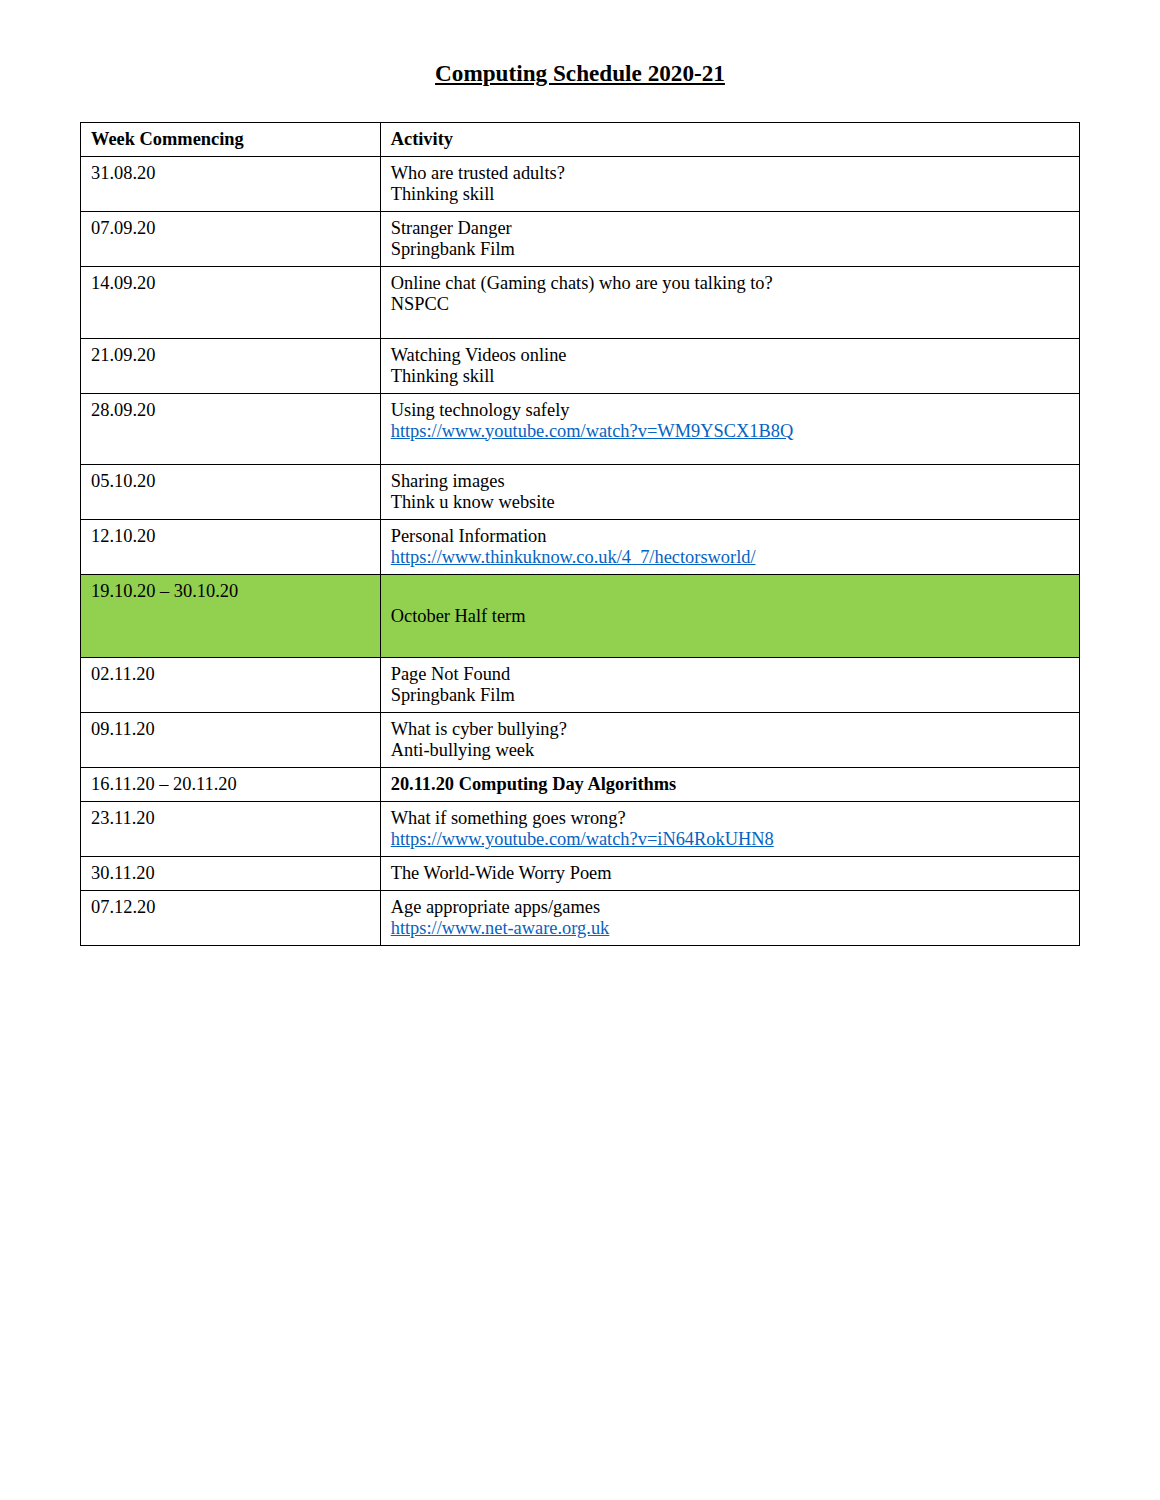Computing Schedule 2020-21
| Week Commencing | Activity |
| --- | --- |
| 31.08.20 | Who are trusted adults? Thinking skill |
| 07.09.20 | Stranger Danger Springbank Film |
| 14.09.20 | Online chat (Gaming chats) who are you talking to? NSPCC |
| 21.09.20 | Watching Videos online Thinking skill |
| 28.09.20 | Using technology safely https://www.youtube.com/watch?v=WM9YSCX1B8Q |
| 05.10.20 | Sharing images Think u know website |
| 12.10.20 | Personal Information https://www.thinkuknow.co.uk/4_7/hectorsworld/ |
| 19.10.20 – 30.10.20 | October Half term |
| 02.11.20 | Page Not Found Springbank Film |
| 09.11.20 | What is cyber bullying? Anti-bullying week |
| 16.11.20 – 20.11.20 | 20.11.20 Computing Day Algorithms |
| 23.11.20 | What if something goes wrong? https://www.youtube.com/watch?v=iN64RokUHN8 |
| 30.11.20 | The World-Wide Worry Poem |
| 07.12.20 | Age appropriate apps/games https://www.net-aware.org.uk |